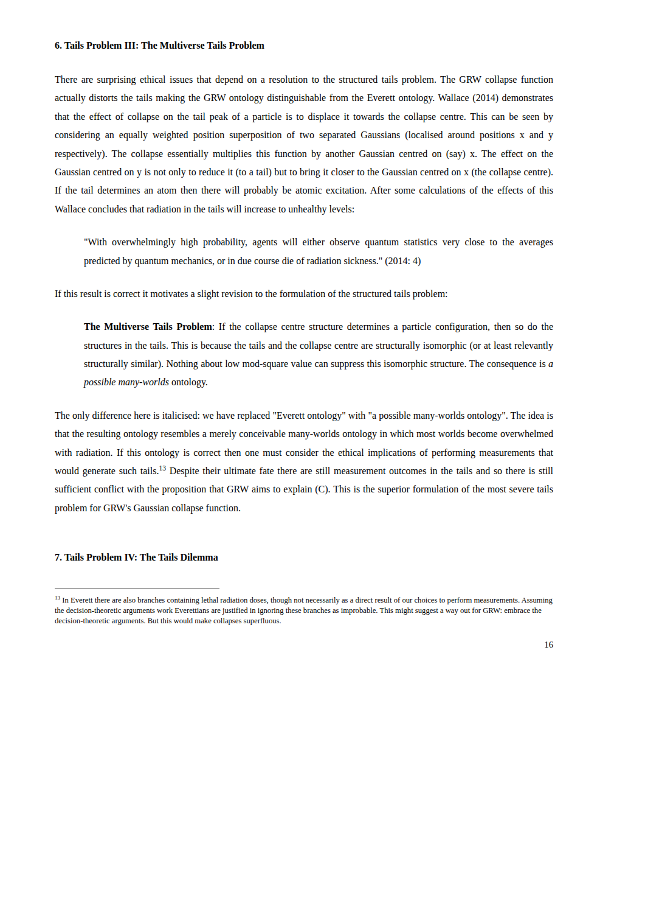6. Tails Problem III: The Multiverse Tails Problem
There are surprising ethical issues that depend on a resolution to the structured tails problem. The GRW collapse function actually distorts the tails making the GRW ontology distinguishable from the Everett ontology. Wallace (2014) demonstrates that the effect of collapse on the tail peak of a particle is to displace it towards the collapse centre. This can be seen by considering an equally weighted position superposition of two separated Gaussians (localised around positions x and y respectively). The collapse essentially multiplies this function by another Gaussian centred on (say) x. The effect on the Gaussian centred on y is not only to reduce it (to a tail) but to bring it closer to the Gaussian centred on x (the collapse centre). If the tail determines an atom then there will probably be atomic excitation. After some calculations of the effects of this Wallace concludes that radiation in the tails will increase to unhealthy levels:
"With overwhelmingly high probability, agents will either observe quantum statistics very close to the averages predicted by quantum mechanics, or in due course die of radiation sickness." (2014: 4)
If this result is correct it motivates a slight revision to the formulation of the structured tails problem:
The Multiverse Tails Problem: If the collapse centre structure determines a particle configuration, then so do the structures in the tails. This is because the tails and the collapse centre are structurally isomorphic (or at least relevantly structurally similar). Nothing about low mod-square value can suppress this isomorphic structure. The consequence is a possible many-worlds ontology.
The only difference here is italicised: we have replaced "Everett ontology" with "a possible many-worlds ontology". The idea is that the resulting ontology resembles a merely conceivable many-worlds ontology in which most worlds become overwhelmed with radiation. If this ontology is correct then one must consider the ethical implications of performing measurements that would generate such tails.13 Despite their ultimate fate there are still measurement outcomes in the tails and so there is still sufficient conflict with the proposition that GRW aims to explain (C). This is the superior formulation of the most severe tails problem for GRW's Gaussian collapse function.
7. Tails Problem IV: The Tails Dilemma
13 In Everett there are also branches containing lethal radiation doses, though not necessarily as a direct result of our choices to perform measurements. Assuming the decision-theoretic arguments work Everettians are justified in ignoring these branches as improbable. This might suggest a way out for GRW: embrace the decision-theoretic arguments. But this would make collapses superfluous.
16